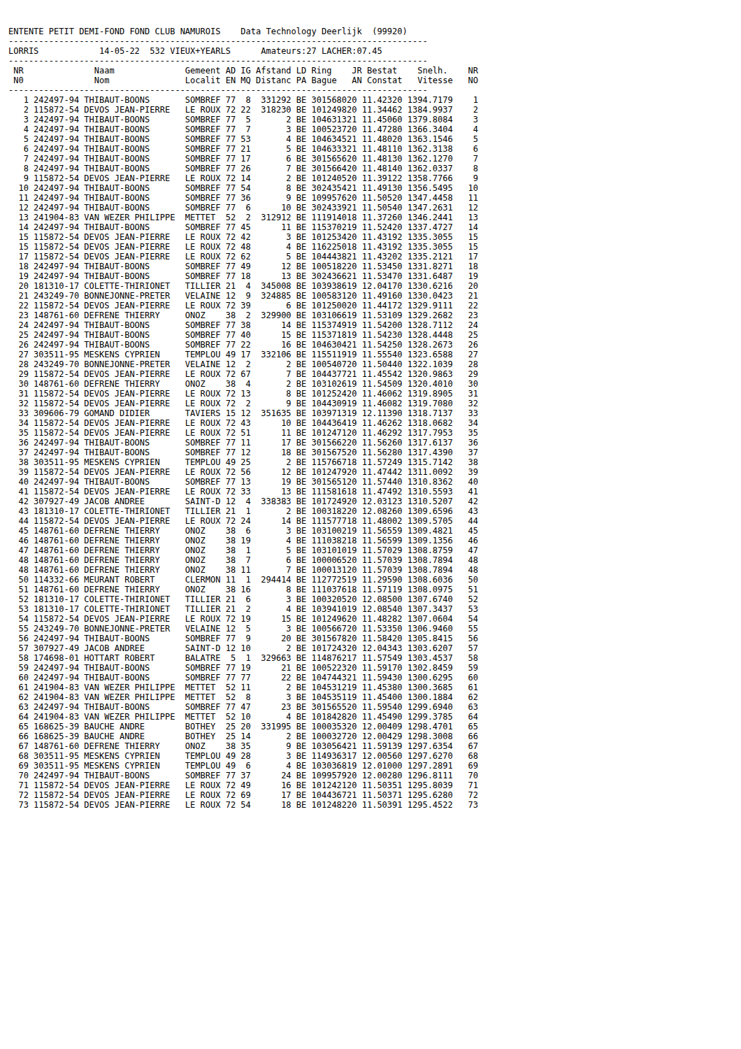ENTENTE PETIT DEMI-FOND FOND CLUB NAMUROIS    Data Technology Deerlijk  (99920)
-----------------------------------------------------------------------------------
LORRIS            14-05-22  532 VIEUX+YEARLS      Amateurs:27 LACHER:07.45
-----------------------------------------------------------------------------------
 NR              Naam              Gemeent AD IG Afstand LD Ring    JR Bestat    Snelh.    NR
 N0              Nom               Localit EN MQ Distanc PA Bague   AN Constat   Vitesse   NO
-----------------------------------------------------------------------------------
   1 242497-94 THIBAUT-BOONS       SOMBREF 77  8  331292 BE 301568020 11.42320 1394.7179    1
   2 115872-54 DEVOS JEAN-PIERRE   LE ROUX 72 22  318230 BE 101249820 11.34462 1384.9937    2
   3 242497-94 THIBAUT-BOONS       SOMBREF 77  5       2 BE 104631321 11.45060 1379.8084    3
   4 242497-94 THIBAUT-BOONS       SOMBREF 77  7       3 BE 100523720 11.47280 1366.3404    4
   5 242497-94 THIBAUT-BOONS       SOMBREF 77 53       4 BE 104634521 11.48020 1363.1546    5
   6 242497-94 THIBAUT-BOONS       SOMBREF 77 21       5 BE 104633321 11.48110 1362.3138    6
   7 242497-94 THIBAUT-BOONS       SOMBREF 77 17       6 BE 301565620 11.48130 1362.1270    7
   8 242497-94 THIBAUT-BOONS       SOMBREF 77 26       7 BE 301566420 11.48140 1362.0337    8
   9 115872-54 DEVOS JEAN-PIERRE   LE ROUX 72 14       2 BE 101240520 11.39122 1358.7766    9
  10 242497-94 THIBAUT-BOONS       SOMBREF 77 54       8 BE 302435421 11.49130 1356.5495   10
  11 242497-94 THIBAUT-BOONS       SOMBREF 77 36       9 BE 109957620 11.50520 1347.4458   11
  12 242497-94 THIBAUT-BOONS       SOMBREF 77  6      10 BE 302433921 11.50540 1347.2631   12
  13 241904-83 VAN WEZER PHILIPPE  METTET  52  2  312912 BE 111914018 11.37260 1346.2441   13
  14 242497-94 THIBAUT-BOONS       SOMBREF 77 45      11 BE 115370219 11.52420 1337.4727   14
  15 115872-54 DEVOS JEAN-PIERRE   LE ROUX 72 42       3 BE 101253420 11.43192 1335.3055   15
  15 115872-54 DEVOS JEAN-PIERRE   LE ROUX 72 48       4 BE 116225018 11.43192 1335.3055   15
  17 115872-54 DEVOS JEAN-PIERRE   LE ROUX 72 62       5 BE 104443821 11.43202 1335.2121   17
  18 242497-94 THIBAUT-BOONS       SOMBREF 77 49      12 BE 100518220 11.53450 1331.8271   18
  19 242497-94 THIBAUT-BOONS       SOMBREF 77 18      13 BE 302436621 11.53470 1331.6487   19
  20 181310-17 COLETTE-THIRIONET   TILLIER 21  4  345008 BE 103938619 12.04170 1330.6216   20
  21 243249-70 BONNEJONNE-PRETER   VELAINE 12  9  324885 BE 100583120 11.49160 1330.0423   21
  22 115872-54 DEVOS JEAN-PIERRE   LE ROUX 72 39       6 BE 101250020 11.44172 1329.9111   22
  23 148761-60 DEFRENE THIERRY     ONOZ    38  2  329900 BE 103106619 11.53109 1329.2682   23
  24 242497-94 THIBAUT-BOONS       SOMBREF 77 38      14 BE 115374919 11.54200 1328.7112   24
  25 242497-94 THIBAUT-BOONS       SOMBREF 77 40      15 BE 115371819 11.54230 1328.4448   25
  26 242497-94 THIBAUT-BOONS       SOMBREF 77 22      16 BE 104630421 11.54250 1328.2673   26
  27 303511-95 MESKENS CYPRIEN     TEMPLOU 49 17  332106 BE 115511919 11.55540 1323.6588   27
  28 243249-70 BONNEJONNE-PRETER   VELAINE 12  2       2 BE 100540720 11.50440 1322.1039   28
  29 115872-54 DEVOS JEAN-PIERRE   LE ROUX 72 67       7 BE 104437721 11.45542 1320.9863   29
  30 148761-60 DEFRENE THIERRY     ONOZ    38  4       2 BE 103102619 11.54509 1320.4010   30
  31 115872-54 DEVOS JEAN-PIERRE   LE ROUX 72 13       8 BE 101252420 11.46062 1319.8905   31
  32 115872-54 DEVOS JEAN-PIERRE   LE ROUX 72  2       9 BE 104430919 11.46082 1319.7080   32
  33 309606-79 GOMAND DIDIER       TAVIERS 15 12  351635 BE 103971319 12.11390 1318.7137   33
  34 115872-54 DEVOS JEAN-PIERRE   LE ROUX 72 43      10 BE 104436419 11.46262 1318.0682   34
  35 115872-54 DEVOS JEAN-PIERRE   LE ROUX 72 51      11 BE 101247120 11.46292 1317.7953   35
  36 242497-94 THIBAUT-BOONS       SOMBREF 77 11      17 BE 301566220 11.56260 1317.6137   36
  37 242497-94 THIBAUT-BOONS       SOMBREF 77 12      18 BE 301567520 11.56280 1317.4390   37
  38 303511-95 MESKENS CYPRIEN     TEMPLOU 49 25       2 BE 115766718 11.57249 1315.7142   38
  39 115872-54 DEVOS JEAN-PIERRE   LE ROUX 72 56      12 BE 101247920 11.47442 1311.0092   39
  40 242497-94 THIBAUT-BOONS       SOMBREF 77 13      19 BE 301565120 11.57440 1310.8362   40
  41 115872-54 DEVOS JEAN-PIERRE   LE ROUX 72 33      13 BE 111581618 11.47492 1310.5593   41
  42 307927-49 JACOB ANDREE        SAINT-D 12  4  338383 BE 101724920 12.03123 1310.5207   42
  43 181310-17 COLETTE-THIRIONET   TILLIER 21  1       2 BE 100318220 12.08260 1309.6596   43
  44 115872-54 DEVOS JEAN-PIERRE   LE ROUX 72 24      14 BE 111577718 11.48002 1309.5705   44
  45 148761-60 DEFRENE THIERRY     ONOZ    38  6       3 BE 103100219 11.56559 1309.4821   45
  46 148761-60 DEFRENE THIERRY     ONOZ    38 19       4 BE 111038218 11.56599 1309.1356   46
  47 148761-60 DEFRENE THIERRY     ONOZ    38  1       5 BE 103101019 11.57029 1308.8759   47
  48 148761-60 DEFRENE THIERRY     ONOZ    38  7       6 BE 100006520 11.57039 1308.7894   48
  48 148761-60 DEFRENE THIERRY     ONOZ    38 11       7 BE 100013120 11.57039 1308.7894   48
  50 114332-66 MEURANT ROBERT      CLERMON 11  1  294414 BE 112772519 11.29590 1308.6036   50
  51 148761-60 DEFRENE THIERRY     ONOZ    38 16       8 BE 111037618 11.57119 1308.0975   51
  52 181310-17 COLETTE-THIRIONET   TILLIER 21  6       3 BE 100320520 12.08500 1307.6740   52
  53 181310-17 COLETTE-THIRIONET   TILLIER 21  2       4 BE 103941019 12.08540 1307.3437   53
  54 115872-54 DEVOS JEAN-PIERRE   LE ROUX 72 19      15 BE 101249620 11.48282 1307.0604   54
  55 243249-70 BONNEJONNE-PRETER   VELAINE 12  5       3 BE 100566720 11.53350 1306.9460   55
  56 242497-94 THIBAUT-BOONS       SOMBREF 77  9      20 BE 301567820 11.58420 1305.8415   56
  57 307927-49 JACOB ANDREE        SAINT-D 12 10       2 BE 101724320 12.04343 1303.6207   57
  58 174698-01 HOTTART ROBERT      BALATRE  5  1  329663 BE 114876217 11.57549 1303.4537   58
  59 242497-94 THIBAUT-BOONS       SOMBREF 77 19      21 BE 100522320 11.59170 1302.8459   59
  60 242497-94 THIBAUT-BOONS       SOMBREF 77 77      22 BE 104744321 11.59430 1300.6295   60
  61 241904-83 VAN WEZER PHILIPPE  METTET  52 11       2 BE 104531219 11.45380 1300.3685   61
  62 241904-83 VAN WEZER PHILIPPE  METTET  52  8       3 BE 104535119 11.45400 1300.1884   62
  63 242497-94 THIBAUT-BOONS       SOMBREF 77 47      23 BE 301565520 11.59540 1299.6940   63
  64 241904-83 VAN WEZER PHILIPPE  METTET  52 10       4 BE 101842820 11.45490 1299.3785   64
  65 168625-39 BAUCHE ANDRE        BOTHEY  25 20  331995 BE 100035320 12.00409 1298.4701   65
  66 168625-39 BAUCHE ANDRE        BOTHEY  25 14       2 BE 100032720 12.00429 1298.3008   66
  67 148761-60 DEFRENE THIERRY     ONOZ    38 35       9 BE 103056421 11.59139 1297.6354   67
  68 303511-95 MESKENS CYPRIEN     TEMPLOU 49 28       3 BE 114936317 12.00560 1297.6270   68
  69 303511-95 MESKENS CYPRIEN     TEMPLOU 49  6       4 BE 103036819 12.01000 1297.2891   69
  70 242497-94 THIBAUT-BOONS       SOMBREF 77 37      24 BE 109957920 12.00280 1296.8111   70
  71 115872-54 DEVOS JEAN-PIERRE   LE ROUX 72 49      16 BE 101242120 11.50351 1295.8039   71
  72 115872-54 DEVOS JEAN-PIERRE   LE ROUX 72 69      17 BE 104436721 11.50371 1295.6280   72
  73 115872-54 DEVOS JEAN-PIERRE   LE ROUX 72 54      18 BE 101248220 11.50391 1295.4522   73